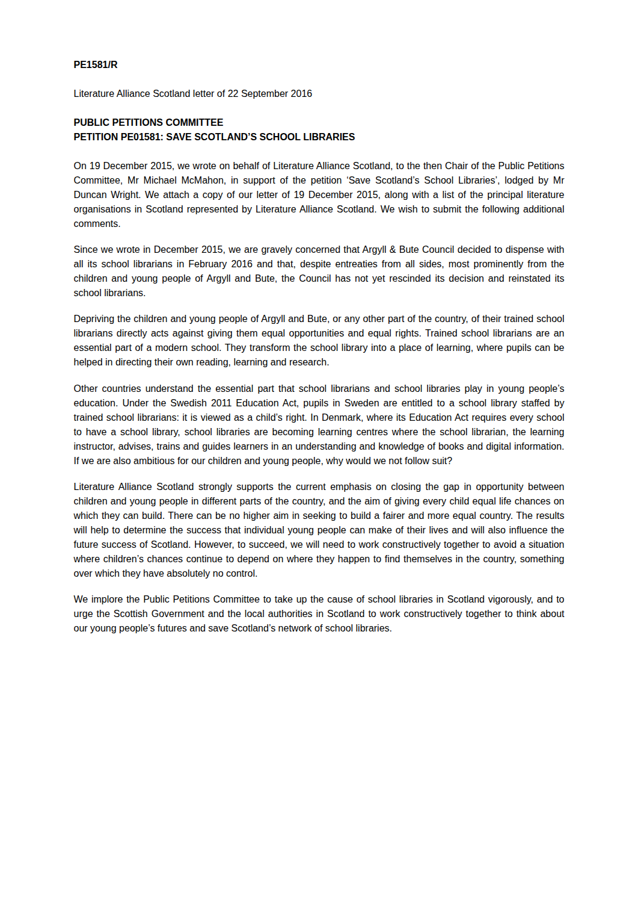PE1581/R
Literature Alliance Scotland letter of 22 September 2016
PUBLIC PETITIONS COMMITTEE
PETITION PE01581: SAVE SCOTLAND’S SCHOOL LIBRARIES
On 19 December 2015, we wrote on behalf of Literature Alliance Scotland, to the then Chair of the Public Petitions Committee, Mr Michael McMahon, in support of the petition ‘Save Scotland’s School Libraries’, lodged by Mr Duncan Wright. We attach a copy of our letter of 19 December 2015, along with a list of the principal literature organisations in Scotland represented by Literature Alliance Scotland. We wish to submit the following additional comments.
Since we wrote in December 2015, we are gravely concerned that Argyll & Bute Council decided to dispense with all its school librarians in February 2016 and that, despite entreaties from all sides, most prominently from the children and young people of Argyll and Bute, the Council has not yet rescinded its decision and reinstated its school librarians.
Depriving the children and young people of Argyll and Bute, or any other part of the country, of their trained school librarians directly acts against giving them equal opportunities and equal rights. Trained school librarians are an essential part of a modern school. They transform the school library into a place of learning, where pupils can be helped in directing their own reading, learning and research.
Other countries understand the essential part that school librarians and school libraries play in young people’s education. Under the Swedish 2011 Education Act, pupils in Sweden are entitled to a school library staffed by trained school librarians: it is viewed as a child’s right. In Denmark, where its Education Act requires every school to have a school library, school libraries are becoming learning centres where the school librarian, the learning instructor, advises, trains and guides learners in an understanding and knowledge of books and digital information. If we are also ambitious for our children and young people, why would we not follow suit?
Literature Alliance Scotland strongly supports the current emphasis on closing the gap in opportunity between children and young people in different parts of the country, and the aim of giving every child equal life chances on which they can build. There can be no higher aim in seeking to build a fairer and more equal country. The results will help to determine the success that individual young people can make of their lives and will also influence the future success of Scotland. However, to succeed, we will need to work constructively together to avoid a situation where children’s chances continue to depend on where they happen to find themselves in the country, something over which they have absolutely no control.
We implore the Public Petitions Committee to take up the cause of school libraries in Scotland vigorously, and to urge the Scottish Government and the local authorities in Scotland to work constructively together to think about our young people’s futures and save Scotland’s network of school libraries.